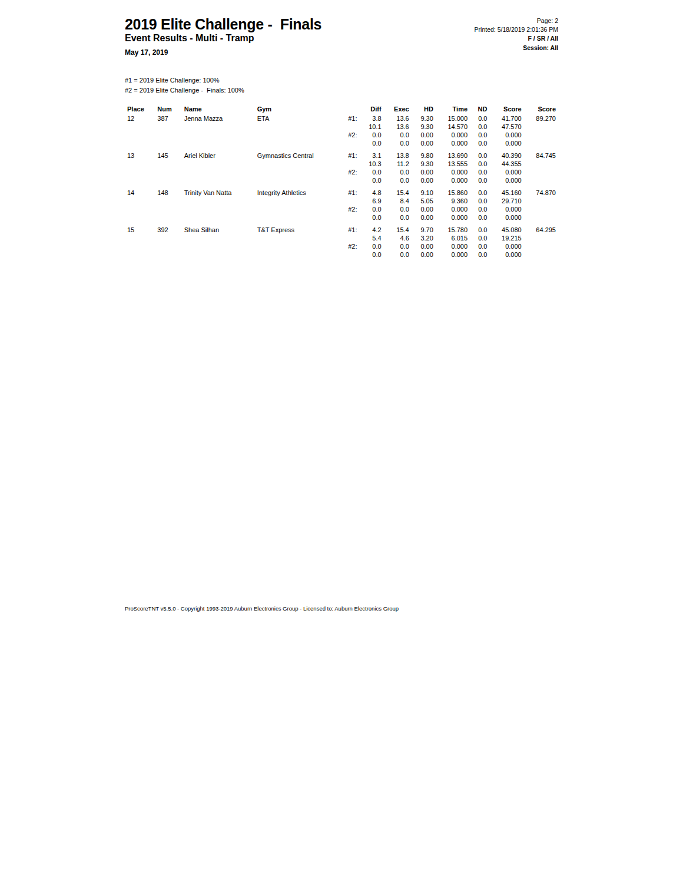Page: 2
Printed: 5/18/2019 2:01:36 PM
F / SR / All
Session: All
2019 Elite Challenge - Finals
Event Results - Multi - Tramp
May 17, 2019
#1 = 2019 Elite Challenge: 100%
#2 = 2019 Elite Challenge - Finals: 100%
| Place | Num | Name | Gym | | Diff | Exec | HD | Time | ND | Score | Score |
| --- | --- | --- | --- | --- | --- | --- | --- | --- | --- | --- | --- |
| 12 | 387 | Jenna Mazza | ETA | #1: | 3.8 | 13.6 | 9.30 | 15.000 | 0.0 | 41.700 | 89.270 |
| | | | | | 10.1 | 13.6 | 9.30 | 14.570 | 0.0 | 47.570 | |
| | | | | #2: | 0.0 | 0.0 | 0.00 | 0.000 | 0.0 | 0.000 | |
| | | | | | 0.0 | 0.0 | 0.00 | 0.000 | 0.0 | 0.000 | |
| 13 | 145 | Ariel Kibler | Gymnastics Central | #1: | 3.1 | 13.8 | 9.80 | 13.690 | 0.0 | 40.390 | 84.745 |
| | | | | | 10.3 | 11.2 | 9.30 | 13.555 | 0.0 | 44.355 | |
| | | | | #2: | 0.0 | 0.0 | 0.00 | 0.000 | 0.0 | 0.000 | |
| | | | | | 0.0 | 0.0 | 0.00 | 0.000 | 0.0 | 0.000 | |
| 14 | 148 | Trinity Van Natta | Integrity Athletics | #1: | 4.8 | 15.4 | 9.10 | 15.860 | 0.0 | 45.160 | 74.870 |
| | | | | | 6.9 | 8.4 | 5.05 | 9.360 | 0.0 | 29.710 | |
| | | | | #2: | 0.0 | 0.0 | 0.00 | 0.000 | 0.0 | 0.000 | |
| | | | | | 0.0 | 0.0 | 0.00 | 0.000 | 0.0 | 0.000 | |
| 15 | 392 | Shea Silhan | T&T Express | #1: | 4.2 | 15.4 | 9.70 | 15.780 | 0.0 | 45.080 | 64.295 |
| | | | | | 5.4 | 4.6 | 3.20 | 6.015 | 0.0 | 19.215 | |
| | | | | #2: | 0.0 | 0.0 | 0.00 | 0.000 | 0.0 | 0.000 | |
| | | | | | 0.0 | 0.0 | 0.00 | 0.000 | 0.0 | 0.000 | |
ProScoreTNT v5.5.0 - Copyright 1993-2019 Auburn Electronics Group - Licensed to: Auburn Electronics Group